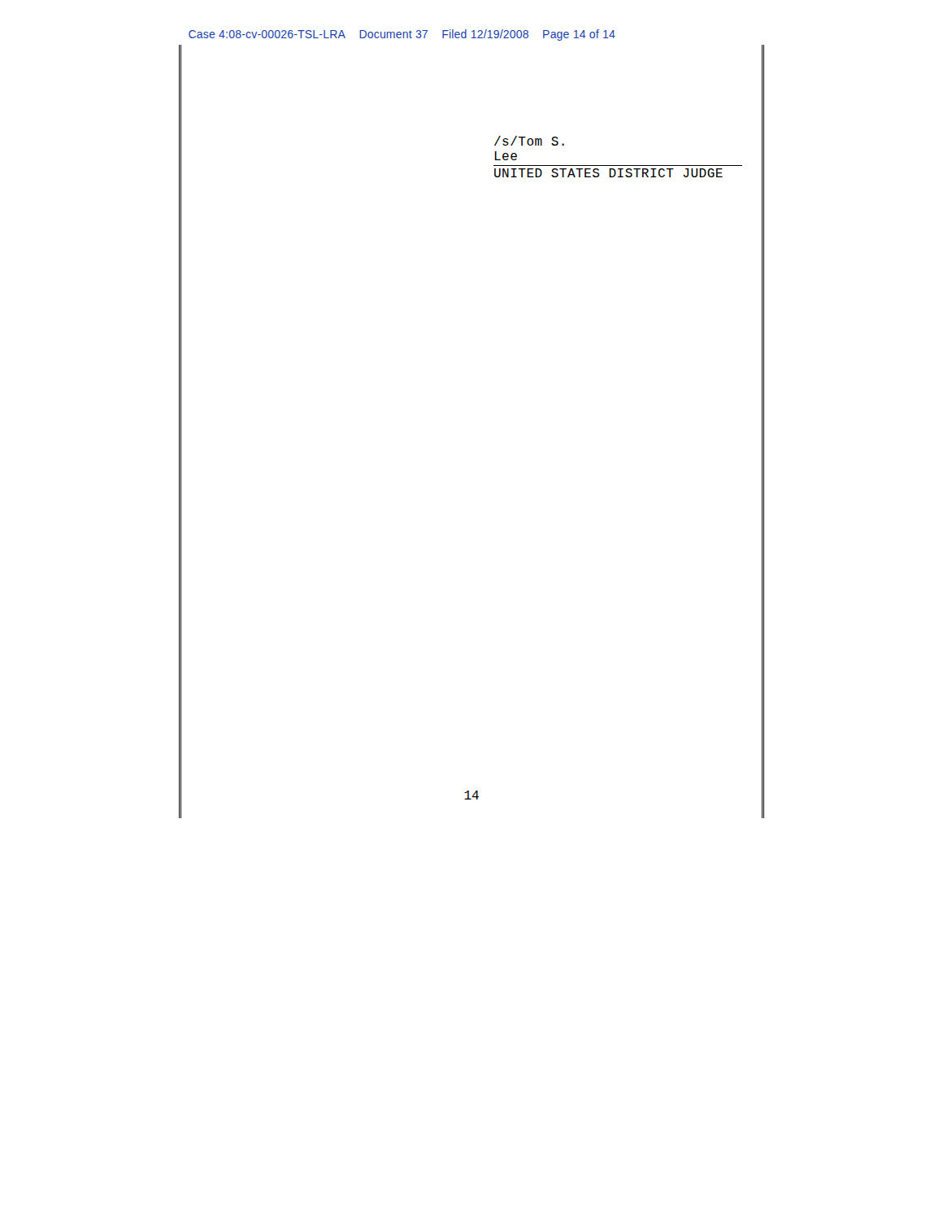Case 4:08-cv-00026-TSL-LRA Document 37 Filed 12/19/2008 Page 14 of 14
/s/Tom S. Lee
UNITED STATES DISTRICT JUDGE
14